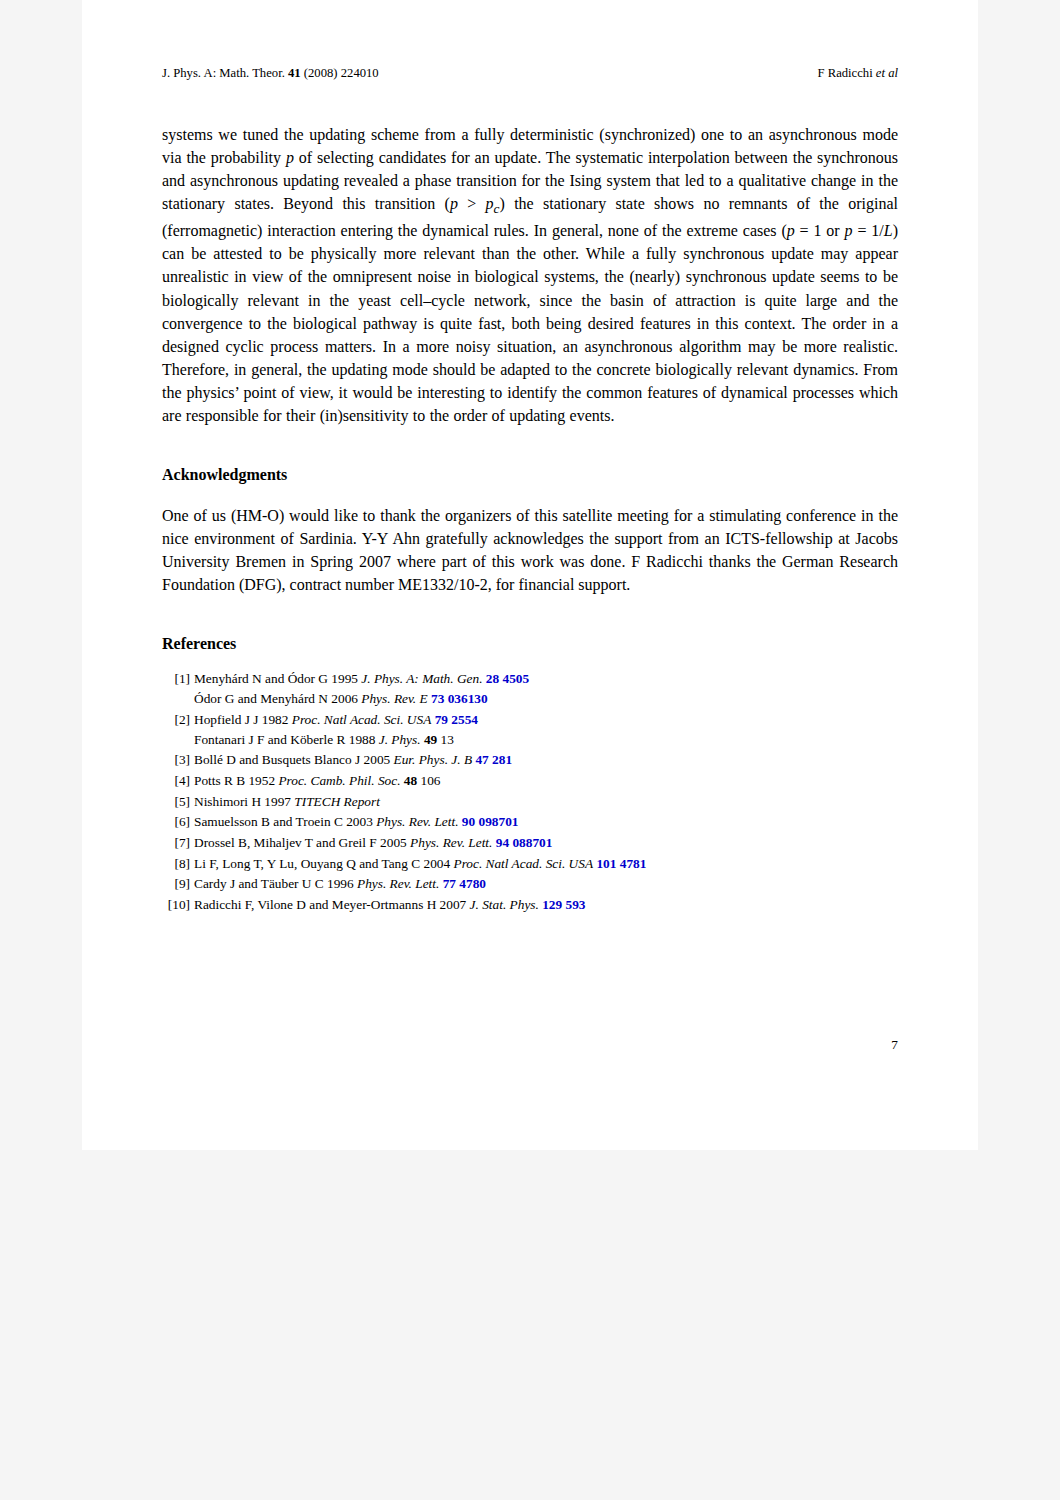J. Phys. A: Math. Theor. 41 (2008) 224010 F Radicchi et al
systems we tuned the updating scheme from a fully deterministic (synchronized) one to an asynchronous mode via the probability p of selecting candidates for an update. The systematic interpolation between the synchronous and asynchronous updating revealed a phase transition for the Ising system that led to a qualitative change in the stationary states. Beyond this transition (p > pc) the stationary state shows no remnants of the original (ferromagnetic) interaction entering the dynamical rules. In general, none of the extreme cases (p = 1 or p = 1/L) can be attested to be physically more relevant than the other. While a fully synchronous update may appear unrealistic in view of the omnipresent noise in biological systems, the (nearly) synchronous update seems to be biologically relevant in the yeast cell–cycle network, since the basin of attraction is quite large and the convergence to the biological pathway is quite fast, both being desired features in this context. The order in a designed cyclic process matters. In a more noisy situation, an asynchronous algorithm may be more realistic. Therefore, in general, the updating mode should be adapted to the concrete biologically relevant dynamics. From the physics’ point of view, it would be interesting to identify the common features of dynamical processes which are responsible for their (in)sensitivity to the order of updating events.
Acknowledgments
One of us (HM-O) would like to thank the organizers of this satellite meeting for a stimulating conference in the nice environment of Sardinia. Y-Y Ahn gratefully acknowledges the support from an ICTS-fellowship at Jacobs University Bremen in Spring 2007 where part of this work was done. F Radicchi thanks the German Research Foundation (DFG), contract number ME1332/10-2, for financial support.
References
[1] Menyhárd N and Ódor G 1995 J. Phys. A: Math. Gen. 28 4505 Ódor G and Menyhárd N 2006 Phys. Rev. E 73 036130
[2] Hopfield J J 1982 Proc. Natl Acad. Sci. USA 79 2554 Fontanari J F and Köberle R 1988 J. Phys. 49 13
[3] Bollé D and Busquets Blanco J 2005 Eur. Phys. J. B 47 281
[4] Potts R B 1952 Proc. Camb. Phil. Soc. 48 106
[5] Nishimori H 1997 TITECH Report
[6] Samuelsson B and Troein C 2003 Phys. Rev. Lett. 90 098701
[7] Drossel B, Mihaljev T and Greil F 2005 Phys. Rev. Lett. 94 088701
[8] Li F, Long T, Y Lu, Ouyang Q and Tang C 2004 Proc. Natl Acad. Sci. USA 101 4781
[9] Cardy J and Täuber U C 1996 Phys. Rev. Lett. 77 4780
[10] Radicchi F, Vilone D and Meyer-Ortmanns H 2007 J. Stat. Phys. 129 593
7